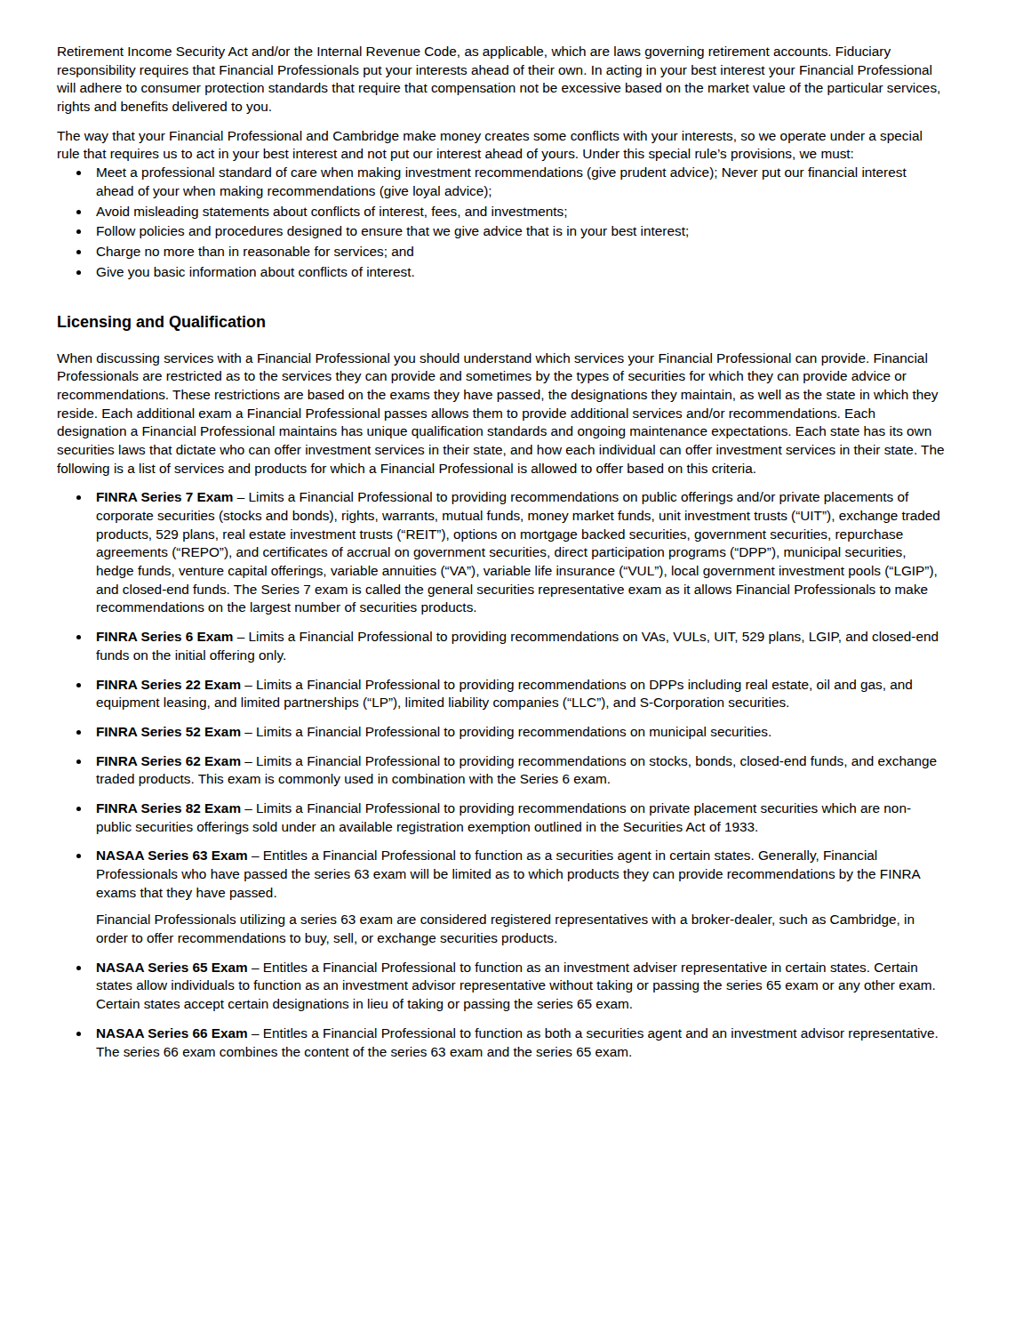Retirement Income Security Act and/or the Internal Revenue Code, as applicable, which are laws governing retirement accounts. Fiduciary responsibility requires that Financial Professionals put your interests ahead of their own. In acting in your best interest your Financial Professional will adhere to consumer protection standards that require that compensation not be excessive based on the market value of the particular services, rights and benefits delivered to you.
The way that your Financial Professional and Cambridge make money creates some conflicts with your interests, so we operate under a special rule that requires us to act in your best interest and not put our interest ahead of yours. Under this special rule’s provisions, we must:
Meet a professional standard of care when making investment recommendations (give prudent advice); Never put our financial interest ahead of your when making recommendations (give loyal advice);
Avoid misleading statements about conflicts of interest, fees, and investments;
Follow policies and procedures designed to ensure that we give advice that is in your best interest;
Charge no more than in reasonable for services; and
Give you basic information about conflicts of interest.
Licensing and Qualification
When discussing services with a Financial Professional you should understand which services your Financial Professional can provide. Financial Professionals are restricted as to the services they can provide and sometimes by the types of securities for which they can provide advice or recommendations. These restrictions are based on the exams they have passed, the designations they maintain, as well as the state in which they reside. Each additional exam a Financial Professional passes allows them to provide additional services and/or recommendations. Each designation a Financial Professional maintains has unique qualification standards and ongoing maintenance expectations. Each state has its own securities laws that dictate who can offer investment services in their state, and how each individual can offer investment services in their state. The following is a list of services and products for which a Financial Professional is allowed to offer based on this criteria.
FINRA Series 7 Exam – Limits a Financial Professional to providing recommendations on public offerings and/or private placements of corporate securities (stocks and bonds), rights, warrants, mutual funds, money market funds, unit investment trusts (“UIT”), exchange traded products, 529 plans, real estate investment trusts (“REIT”), options on mortgage backed securities, government securities, repurchase agreements (“REPO”), and certificates of accrual on government securities, direct participation programs (“DPP”), municipal securities, hedge funds, venture capital offerings, variable annuities (“VA”), variable life insurance (“VUL”), local government investment pools (“LGIP”), and closed-end funds. The Series 7 exam is called the general securities representative exam as it allows Financial Professionals to make recommendations on the largest number of securities products.
FINRA Series 6 Exam – Limits a Financial Professional to providing recommendations on VAs, VULs, UIT, 529 plans, LGIP, and closed-end funds on the initial offering only.
FINRA Series 22 Exam – Limits a Financial Professional to providing recommendations on DPPs including real estate, oil and gas, and equipment leasing, and limited partnerships (“LP”), limited liability companies (“LLC”), and S-Corporation securities.
FINRA Series 52 Exam – Limits a Financial Professional to providing recommendations on municipal securities.
FINRA Series 62 Exam – Limits a Financial Professional to providing recommendations on stocks, bonds, closed-end funds, and exchange traded products. This exam is commonly used in combination with the Series 6 exam.
FINRA Series 82 Exam – Limits a Financial Professional to providing recommendations on private placement securities which are non-public securities offerings sold under an available registration exemption outlined in the Securities Act of 1933.
NASAA Series 63 Exam – Entitles a Financial Professional to function as a securities agent in certain states. Generally, Financial Professionals who have passed the series 63 exam will be limited as to which products they can provide recommendations by the FINRA exams that they have passed.
Financial Professionals utilizing a series 63 exam are considered registered representatives with a broker-dealer, such as Cambridge, in order to offer recommendations to buy, sell, or exchange securities products.
NASAA Series 65 Exam – Entitles a Financial Professional to function as an investment adviser representative in certain states. Certain states allow individuals to function as an investment advisor representative without taking or passing the series 65 exam or any other exam. Certain states accept certain designations in lieu of taking or passing the series 65 exam.
NASAA Series 66 Exam – Entitles a Financial Professional to function as both a securities agent and an investment advisor representative. The series 66 exam combines the content of the series 63 exam and the series 65 exam.